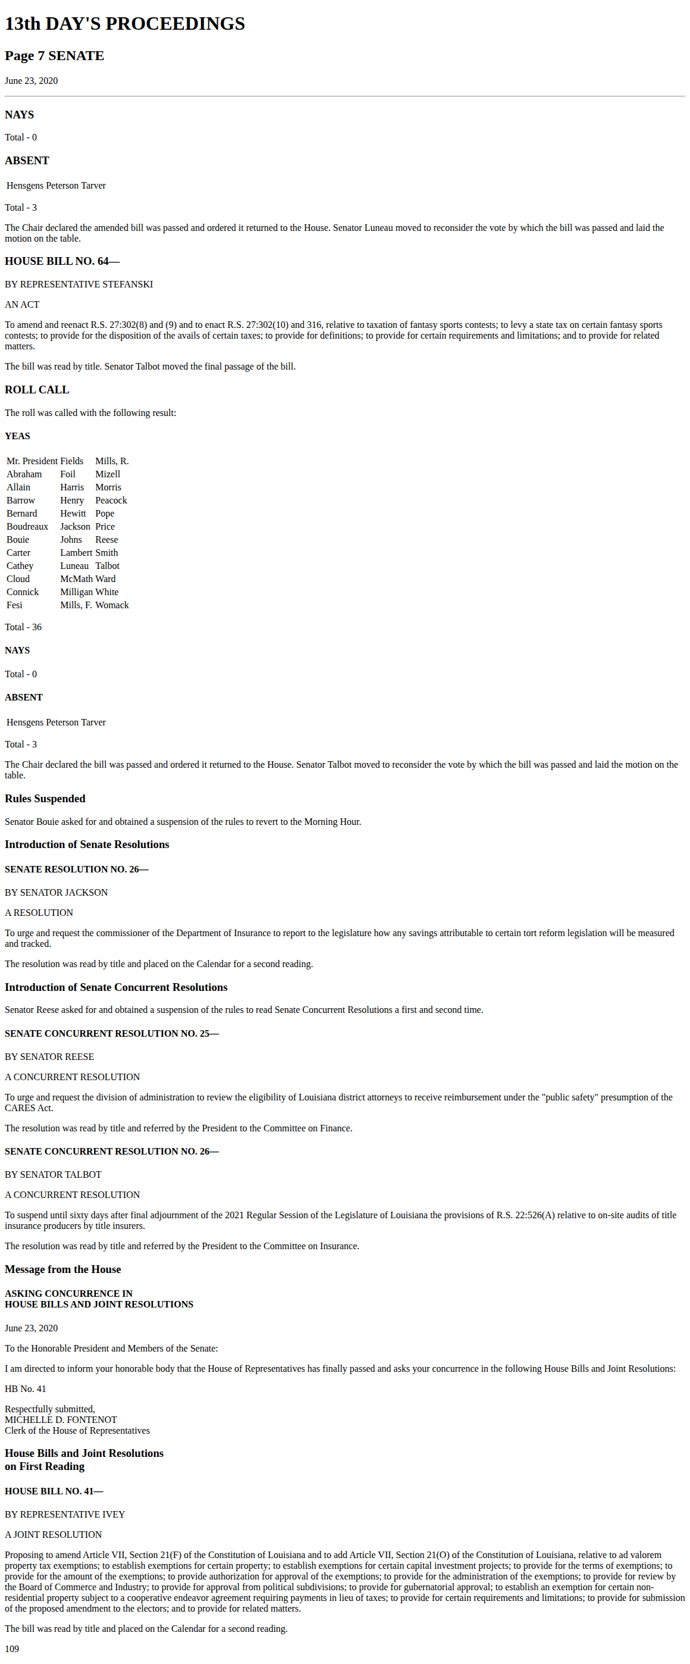13th DAY'S PROCEEDINGS
Page 7 SENATE
June 23, 2020
NAYS
Total - 0
ABSENT
| Hensgens | Peterson | Tarver |
Total - 3
The Chair declared the amended bill was passed and ordered it returned to the House. Senator Luneau moved to reconsider the vote by which the bill was passed and laid the motion on the table.
HOUSE BILL NO. 64—
BY REPRESENTATIVE STEFANSKI
AN ACT
To amend and reenact R.S. 27:302(8) and (9) and to enact R.S. 27:302(10) and 316, relative to taxation of fantasy sports contests; to levy a state tax on certain fantasy sports contests; to provide for the disposition of the avails of certain taxes; to provide for definitions; to provide for certain requirements and limitations; and to provide for related matters.
The bill was read by title. Senator Talbot moved the final passage of the bill.
ROLL CALL
The roll was called with the following result:
YEAS
| Mr. President | Fields | Mills, R. |
| Abraham | Foil | Mizell |
| Allain | Harris | Morris |
| Barrow | Henry | Peacock |
| Bernard | Hewitt | Pope |
| Boudreaux | Jackson | Price |
| Bouie | Johns | Reese |
| Carter | Lambert | Smith |
| Cathey | Luneau | Talbot |
| Cloud | McMath | Ward |
| Connick | Milligan | White |
| Fesi | Mills, F. | Womack |
Total - 36
NAYS
Total - 0
ABSENT
| Hensgens | Peterson | Tarver |
Total - 3
The Chair declared the bill was passed and ordered it returned to the House. Senator Talbot moved to reconsider the vote by which the bill was passed and laid the motion on the table.
Rules Suspended
Senator Bouie asked for and obtained a suspension of the rules to revert to the Morning Hour.
Introduction of Senate Resolutions
SENATE RESOLUTION NO. 26—
BY SENATOR JACKSON
A RESOLUTION
To urge and request the commissioner of the Department of Insurance to report to the legislature how any savings attributable to certain tort reform legislation will be measured and tracked.
The resolution was read by title and placed on the Calendar for a second reading.
Introduction of Senate Concurrent Resolutions
Senator Reese asked for and obtained a suspension of the rules to read Senate Concurrent Resolutions a first and second time.
SENATE CONCURRENT RESOLUTION NO. 25—
BY SENATOR REESE
A CONCURRENT RESOLUTION
To urge and request the division of administration to review the eligibility of Louisiana district attorneys to receive reimbursement under the "public safety" presumption of the CARES Act.
The resolution was read by title and referred by the President to the Committee on Finance.
SENATE CONCURRENT RESOLUTION NO. 26—
BY SENATOR TALBOT
A CONCURRENT RESOLUTION
To suspend until sixty days after final adjournment of the 2021 Regular Session of the Legislature of Louisiana the provisions of R.S. 22:526(A) relative to on-site audits of title insurance producers by title insurers.
The resolution was read by title and referred by the President to the Committee on Insurance.
Message from the House
ASKING CONCURRENCE IN
HOUSE BILLS AND JOINT RESOLUTIONS
June 23, 2020
To the Honorable President and Members of the Senate:
I am directed to inform your honorable body that the House of Representatives has finally passed and asks your concurrence in the following House Bills and Joint Resolutions:
HB No. 41
Respectfully submitted,
MICHELLE D. FONTENOT
Clerk of the House of Representatives
House Bills and Joint Resolutions
on First Reading
HOUSE BILL NO. 41—
BY REPRESENTATIVE IVEY
A JOINT RESOLUTION
Proposing to amend Article VII, Section 21(F) of the Constitution of Louisiana and to add Article VII, Section 21(O) of the Constitution of Louisiana, relative to ad valorem property tax exemptions; to establish exemptions for certain property; to establish exemptions for certain capital investment projects; to provide for the terms of exemptions; to provide for the amount of the exemptions; to provide authorization for approval of the exemptions; to provide for the administration of the exemptions; to provide for review by the Board of Commerce and Industry; to provide for approval from political subdivisions; to provide for gubernatorial approval; to establish an exemption for certain non-residential property subject to a cooperative endeavor agreement requiring payments in lieu of taxes; to provide for certain requirements and limitations; to provide for submission of the proposed amendment to the electors; and to provide for related matters.
The bill was read by title and placed on the Calendar for a second reading.
109